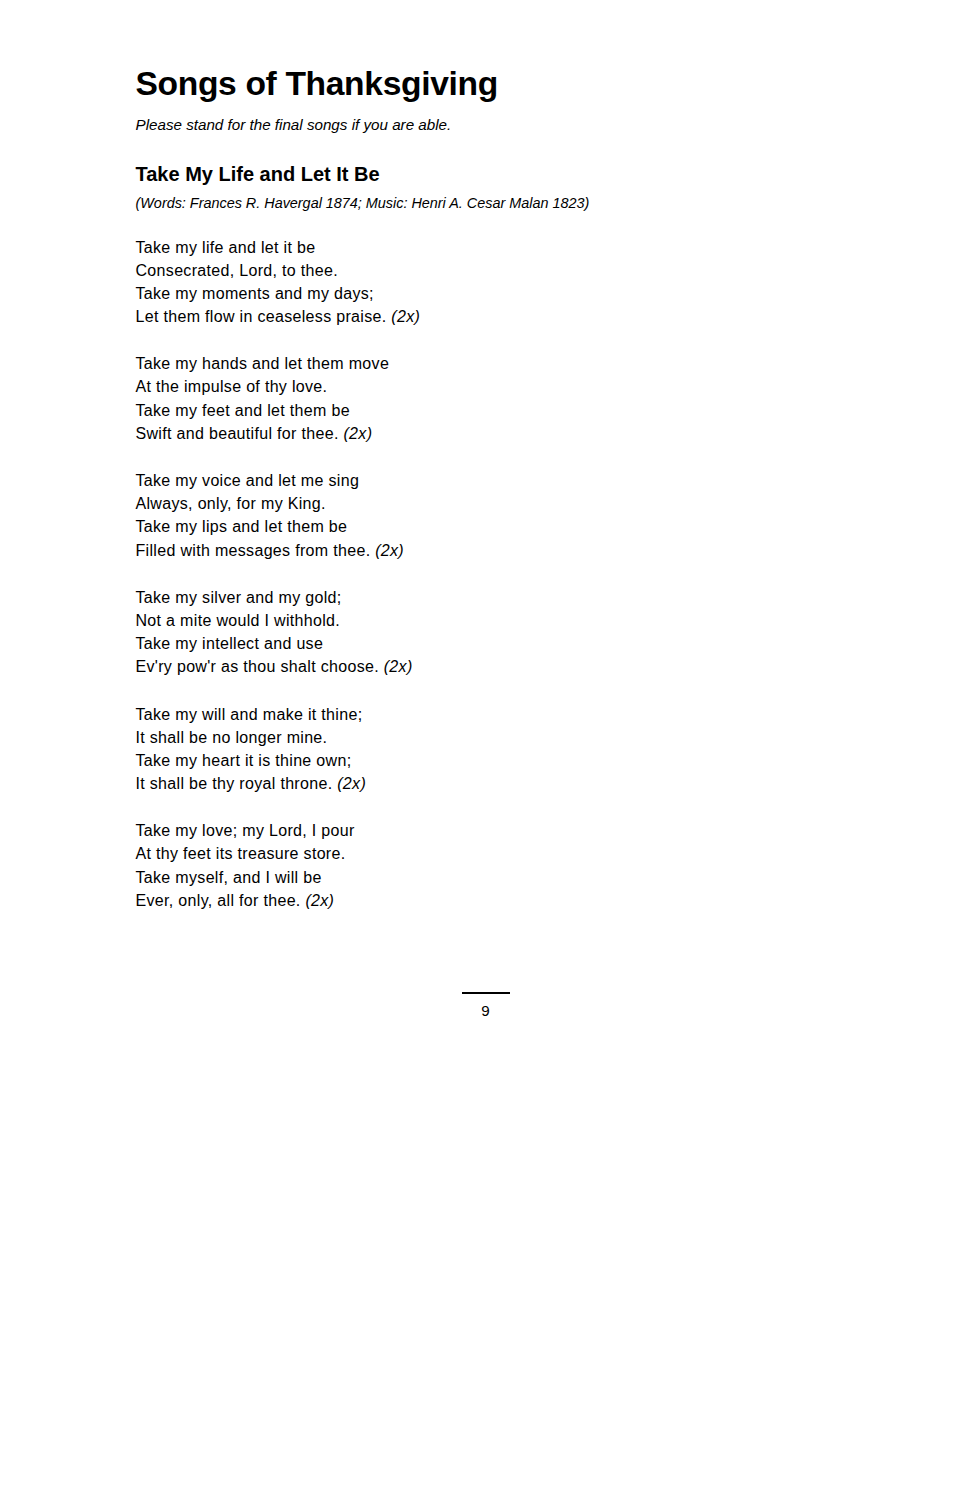Songs of Thanksgiving
Please stand for the final songs if you are able.
Take My Life and Let It Be
(Words: Frances R. Havergal 1874; Music: Henri A. Cesar Malan 1823)
Take my life and let it be
Consecrated, Lord, to thee.
Take my moments and my days;
Let them flow in ceaseless praise. (2x)
Take my hands and let them move
At the impulse of thy love.
Take my feet and let them be
Swift and beautiful for thee. (2x)
Take my voice and let me sing
Always, only, for my King.
Take my lips and let them be
Filled with messages from thee. (2x)
Take my silver and my gold;
Not a mite would I withhold.
Take my intellect and use
Ev'ry pow'r as thou shalt choose. (2x)
Take my will and make it thine;
It shall be no longer mine.
Take my heart it is thine own;
It shall be thy royal throne. (2x)
Take my love; my Lord, I pour
At thy feet its treasure store.
Take myself, and I will be
Ever, only, all for thee. (2x)
9